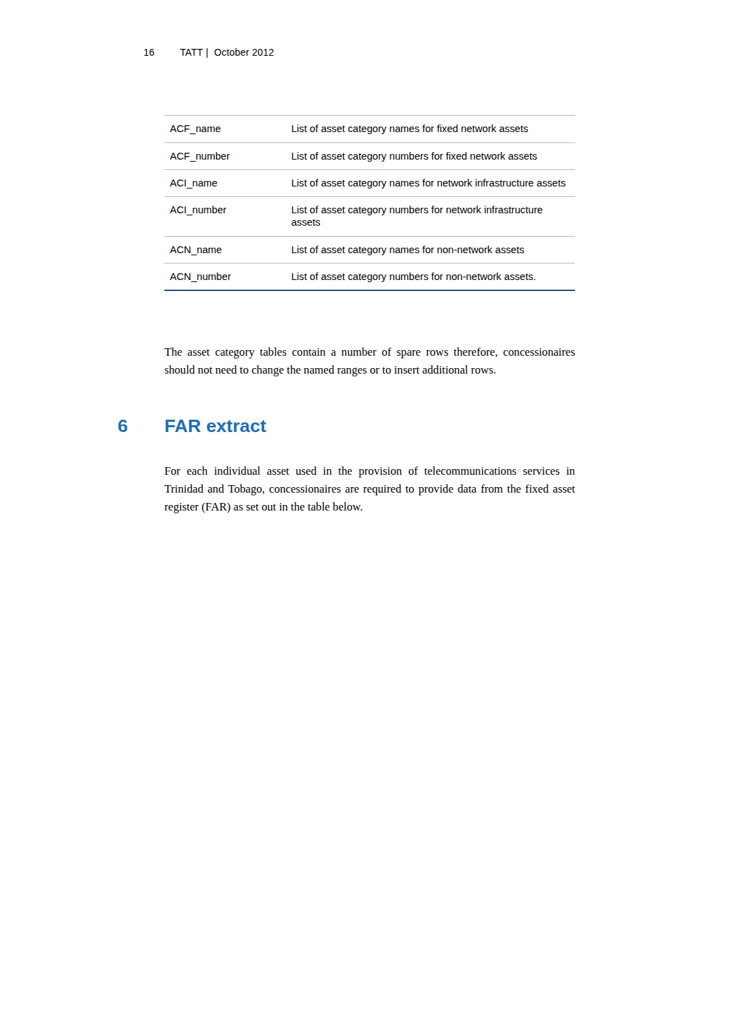16 TATT | October 2012
| ACF_name | List of asset category names for fixed network assets |
| ACF_number | List of asset category numbers for fixed network assets |
| ACI_name | List of asset category names for network infrastructure assets |
| ACI_number | List of asset category numbers for network infrastructure assets |
| ACN_name | List of asset category names for non-network assets |
| ACN_number | List of asset category numbers for non-network assets. |
The asset category tables contain a number of spare rows therefore, concessionaires should not need to change the named ranges or to insert additional rows.
6
FAR extract
For each individual asset used in the provision of telecommunications services in Trinidad and Tobago, concessionaires are required to provide data from the fixed asset register (FAR) as set out in the table below.